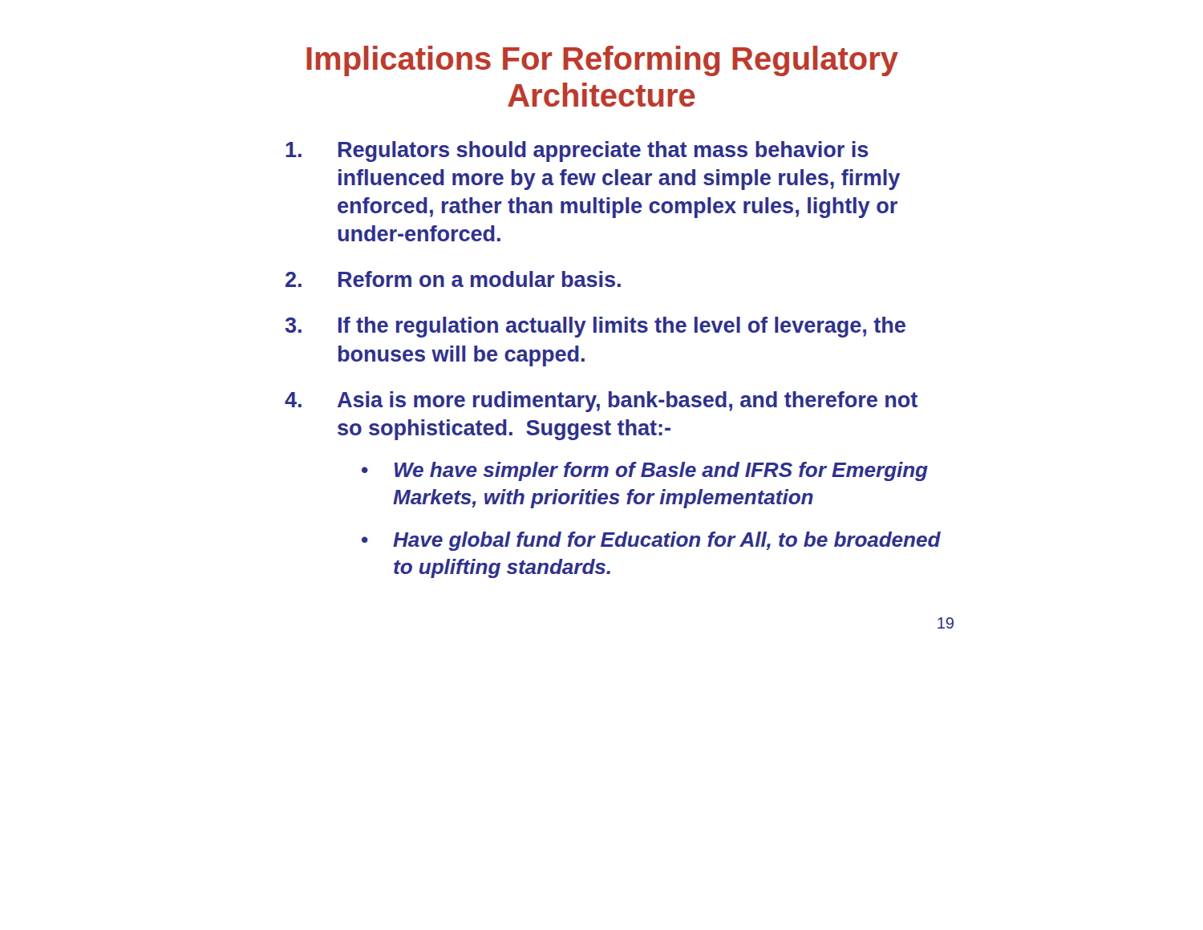Implications For Reforming Regulatory Architecture
Regulators should appreciate that mass behavior is influenced more by a few clear and simple rules, firmly enforced, rather than multiple complex rules, lightly or under-enforced.
Reform on a modular basis.
If the regulation actually limits the level of leverage, the bonuses will be capped.
Asia is more rudimentary, bank-based, and therefore not so sophisticated. Suggest that:-
We have simpler form of Basle and IFRS for Emerging Markets, with priorities for implementation
Have global fund for Education for All, to be broadened to uplifting standards.
19